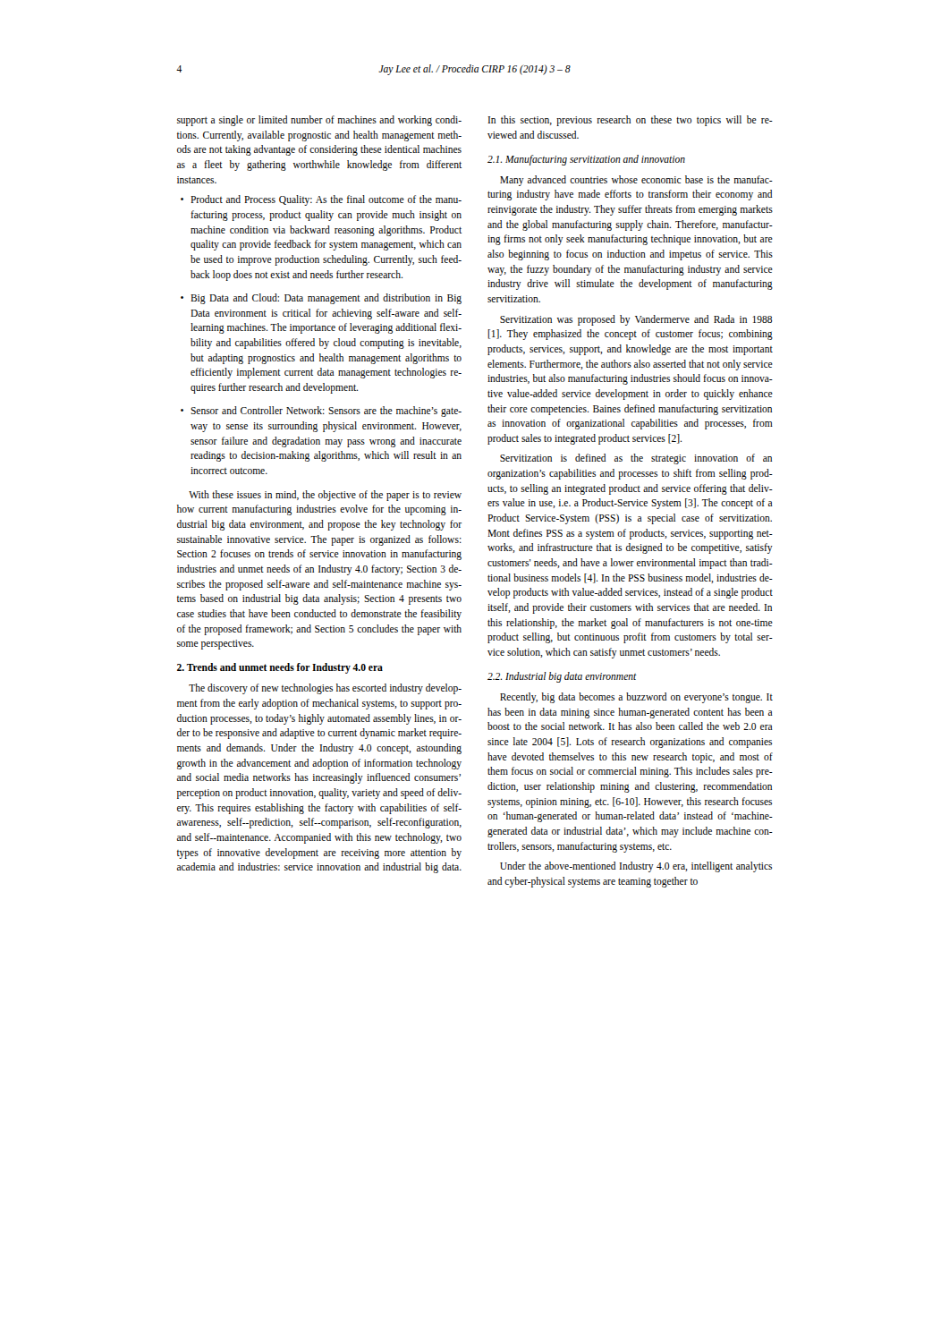4
Jay Lee et al. / Procedia CIRP 16 (2014) 3 – 8
support a single or limited number of machines and working conditions. Currently, available prognostic and health management methods are not taking advantage of considering these identical machines as a fleet by gathering worthwhile knowledge from different instances.
Product and Process Quality: As the final outcome of the manufacturing process, product quality can provide much insight on machine condition via backward reasoning algorithms. Product quality can provide feedback for system management, which can be used to improve production scheduling. Currently, such feedback loop does not exist and needs further research.
Big Data and Cloud: Data management and distribution in Big Data environment is critical for achieving self-aware and self-learning machines. The importance of leveraging additional flexibility and capabilities offered by cloud computing is inevitable, but adapting prognostics and health management algorithms to efficiently implement current data management technologies requires further research and development.
Sensor and Controller Network: Sensors are the machine’s gateway to sense its surrounding physical environment. However, sensor failure and degradation may pass wrong and inaccurate readings to decision-making algorithms, which will result in an incorrect outcome.
With these issues in mind, the objective of the paper is to review how current manufacturing industries evolve for the upcoming industrial big data environment, and propose the key technology for sustainable innovative service. The paper is organized as follows: Section 2 focuses on trends of service innovation in manufacturing industries and unmet needs of an Industry 4.0 factory; Section 3 describes the proposed self-aware and self-maintenance machine systems based on industrial big data analysis; Section 4 presents two case studies that have been conducted to demonstrate the feasibility of the proposed framework; and Section 5 concludes the paper with some perspectives.
2. Trends and unmet needs for Industry 4.0 era
The discovery of new technologies has escorted industry development from the early adoption of mechanical systems, to support production processes, to today’s highly automated assembly lines, in order to be responsive and adaptive to current dynamic market requirements and demands. Under the Industry 4.0 concept, astounding growth in the advancement and adoption of information technology and social media networks has increasingly influenced consumers’ perception on product innovation, quality, variety and speed of delivery. This requires establishing the factory with capabilities of self-awareness, self--prediction, self--comparison, self-reconfiguration, and self--maintenance. Accompanied with this new technology, two types of innovative development are receiving more attention by academia and industries: service innovation and industrial big data. In this section, previous research on these two topics will be reviewed and discussed.
2.1. Manufacturing servitization and innovation
Many advanced countries whose economic base is the manufacturing industry have made efforts to transform their economy and reinvigorate the industry. They suffer threats from emerging markets and the global manufacturing supply chain. Therefore, manufacturing firms not only seek manufacturing technique innovation, but are also beginning to focus on induction and impetus of service. This way, the fuzzy boundary of the manufacturing industry and service industry drive will stimulate the development of manufacturing servitization.
Servitization was proposed by Vandermerve and Rada in 1988 [1]. They emphasized the concept of customer focus; combining products, services, support, and knowledge are the most important elements. Furthermore, the authors also asserted that not only service industries, but also manufacturing industries should focus on innovative value-added service development in order to quickly enhance their core competencies. Baines defined manufacturing servitization as innovation of organizational capabilities and processes, from product sales to integrated product services [2].
Servitization is defined as the strategic innovation of an organization’s capabilities and processes to shift from selling products, to selling an integrated product and service offering that delivers value in use, i.e. a Product-Service System [3]. The concept of a Product Service-System (PSS) is a special case of servitization. Mont defines PSS as a system of products, services, supporting networks, and infrastructure that is designed to be competitive, satisfy customers' needs, and have a lower environmental impact than traditional business models [4]. In the PSS business model, industries develop products with value-added services, instead of a single product itself, and provide their customers with services that are needed. In this relationship, the market goal of manufacturers is not one-time product selling, but continuous profit from customers by total service solution, which can satisfy unmet customers’ needs.
2.2. Industrial big data environment
Recently, big data becomes a buzzword on everyone’s tongue. It has been in data mining since human-generated content has been a boost to the social network. It has also been called the web 2.0 era since late 2004 [5]. Lots of research organizations and companies have devoted themselves to this new research topic, and most of them focus on social or commercial mining. This includes sales prediction, user relationship mining and clustering, recommendation systems, opinion mining, etc. [6-10]. However, this research focuses on ‘human-generated or human-related data’ instead of ‘machine-generated data or industrial data’, which may include machine controllers, sensors, manufacturing systems, etc.
Under the above-mentioned Industry 4.0 era, intelligent analytics and cyber-physical systems are teaming together to